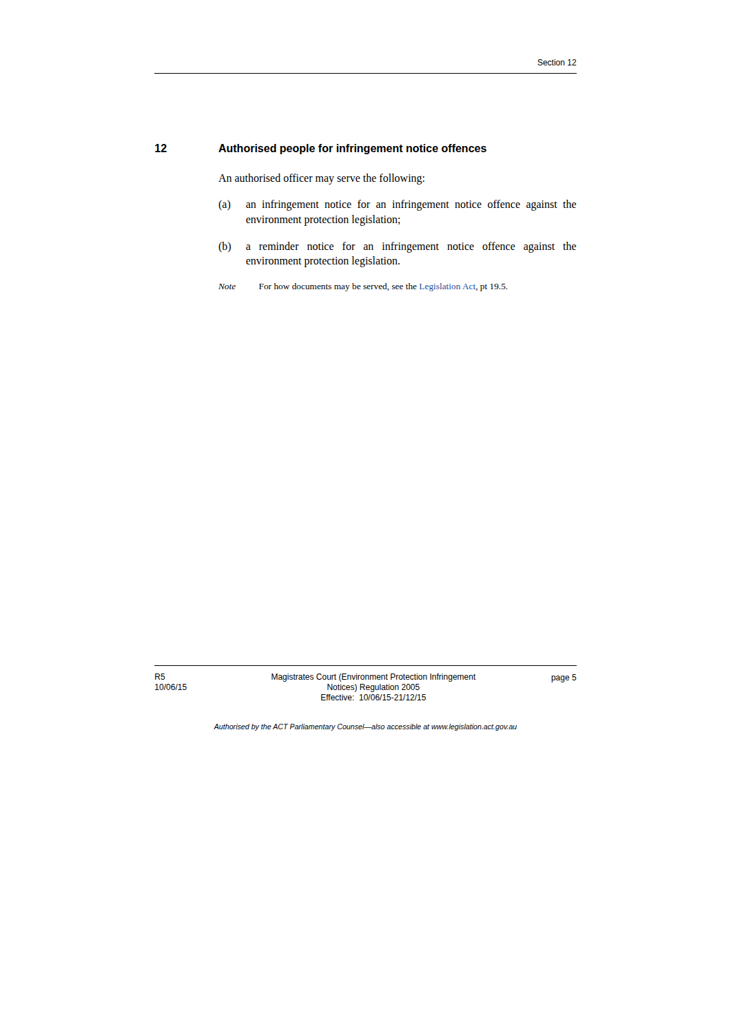Section 12
12 Authorised people for infringement notice offences
An authorised officer may serve the following:
(a) an infringement notice for an infringement notice offence against the environment protection legislation;
(b) a reminder notice for an infringement notice offence against the environment protection legislation.
Note For how documents may be served, see the Legislation Act, pt 19.5.
R5
10/06/15
Magistrates Court (Environment Protection Infringement
Notices) Regulation 2005
Effective: 10/06/15-21/12/15
page 5
Authorised by the ACT Parliamentary Counsel—also accessible at www.legislation.act.gov.au